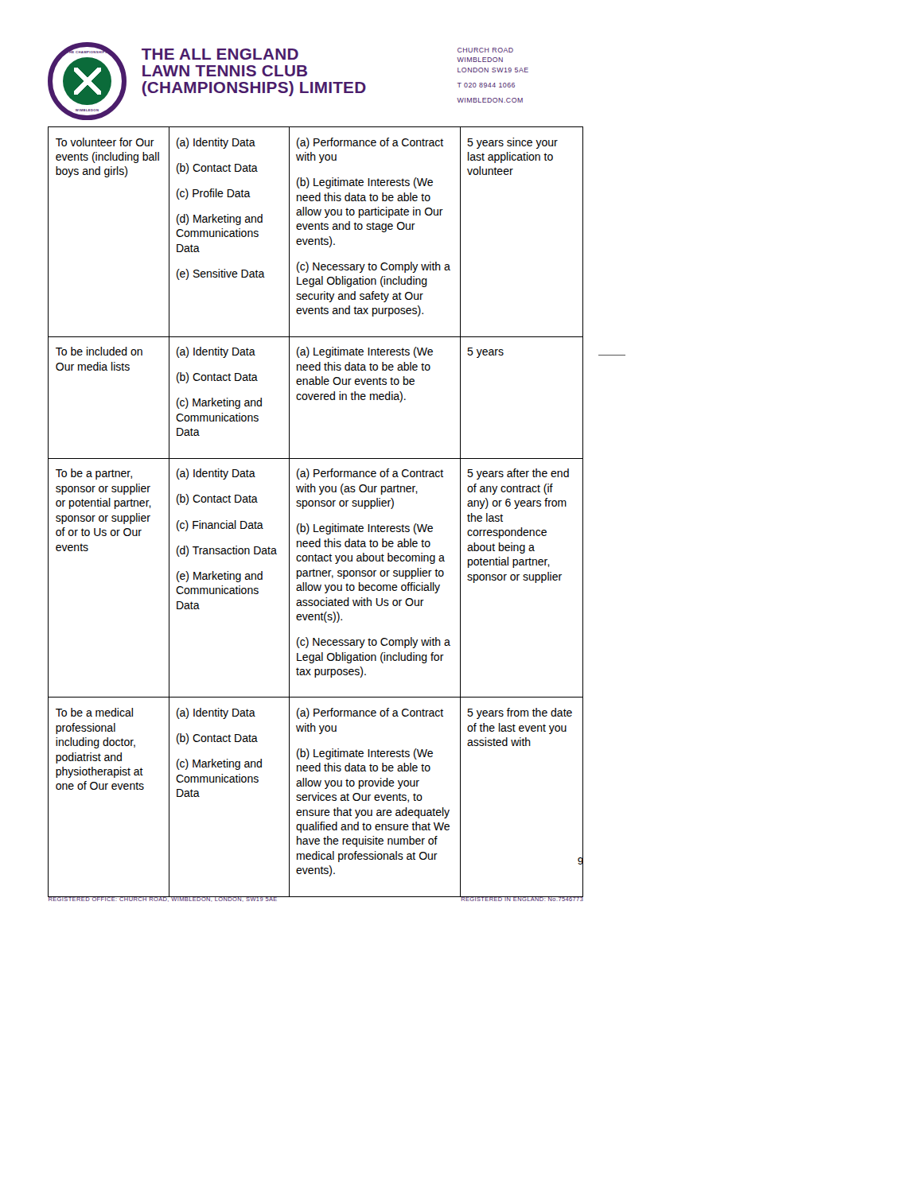THE CHAMPIONSHIPS WIMBLEDON
THE ALL ENGLAND
LAWN TENNIS CLUB
(CHAMPIONSHIPS) LIMITED
CHURCH ROAD
WIMBLEDON
LONDON SW19 5AE
T 020 8944 1066
WIMBLEDON.COM
| To volunteer for Our events (including ball boys and girls) | (a) Identity Data (b) Contact Data (c) Profile Data (d) Marketing and Communications Data (e) Sensitive Data | (a) Performance of a Contract with you (b) Legitimate Interests (We need this data to be able to allow you to participate in Our events and to stage Our events). (c) Necessary to Comply with a Legal Obligation (including security and safety at Our events and tax purposes). | 5 years since your last application to volunteer |
| To be included on Our media lists | (a) Identity Data (b) Contact Data (c) Marketing and Communications Data | (a) Legitimate Interests (We need this data to be able to enable Our events to be covered in the media). | 5 years |
| To be a partner, sponsor or supplier or potential partner, sponsor or supplier of or to Us or Our events | (a) Identity Data (b) Contact Data (c) Financial Data (d) Transaction Data (e) Marketing and Communications Data | (a) Performance of a Contract with you (as Our partner, sponsor or supplier) (b) Legitimate Interests (We need this data to be able to contact you about becoming a partner, sponsor or supplier to allow you to become officially associated with Us or Our event(s)). (c) Necessary to Comply with a Legal Obligation (including for tax purposes). | 5 years after the end of any contract (if any) or 6 years from the last correspondence about being a potential partner, sponsor or supplier |
| To be a medical professional including doctor, podiatrist and physiotherapist at one of Our events | (a) Identity Data (b) Contact Data (c) Marketing and Communications Data | (a) Performance of a Contract with you (b) Legitimate Interests (We need this data to be able to allow you to provide your services at Our events, to ensure that you are adequately qualified and to ensure that We have the requisite number of medical professionals at Our events). | 5 years from the date of the last event you assisted with |
9
REGISTERED OFFICE: CHURCH ROAD, WIMBLEDON, LONDON, SW19 5AE
REGISTERED IN ENGLAND: No.7546773